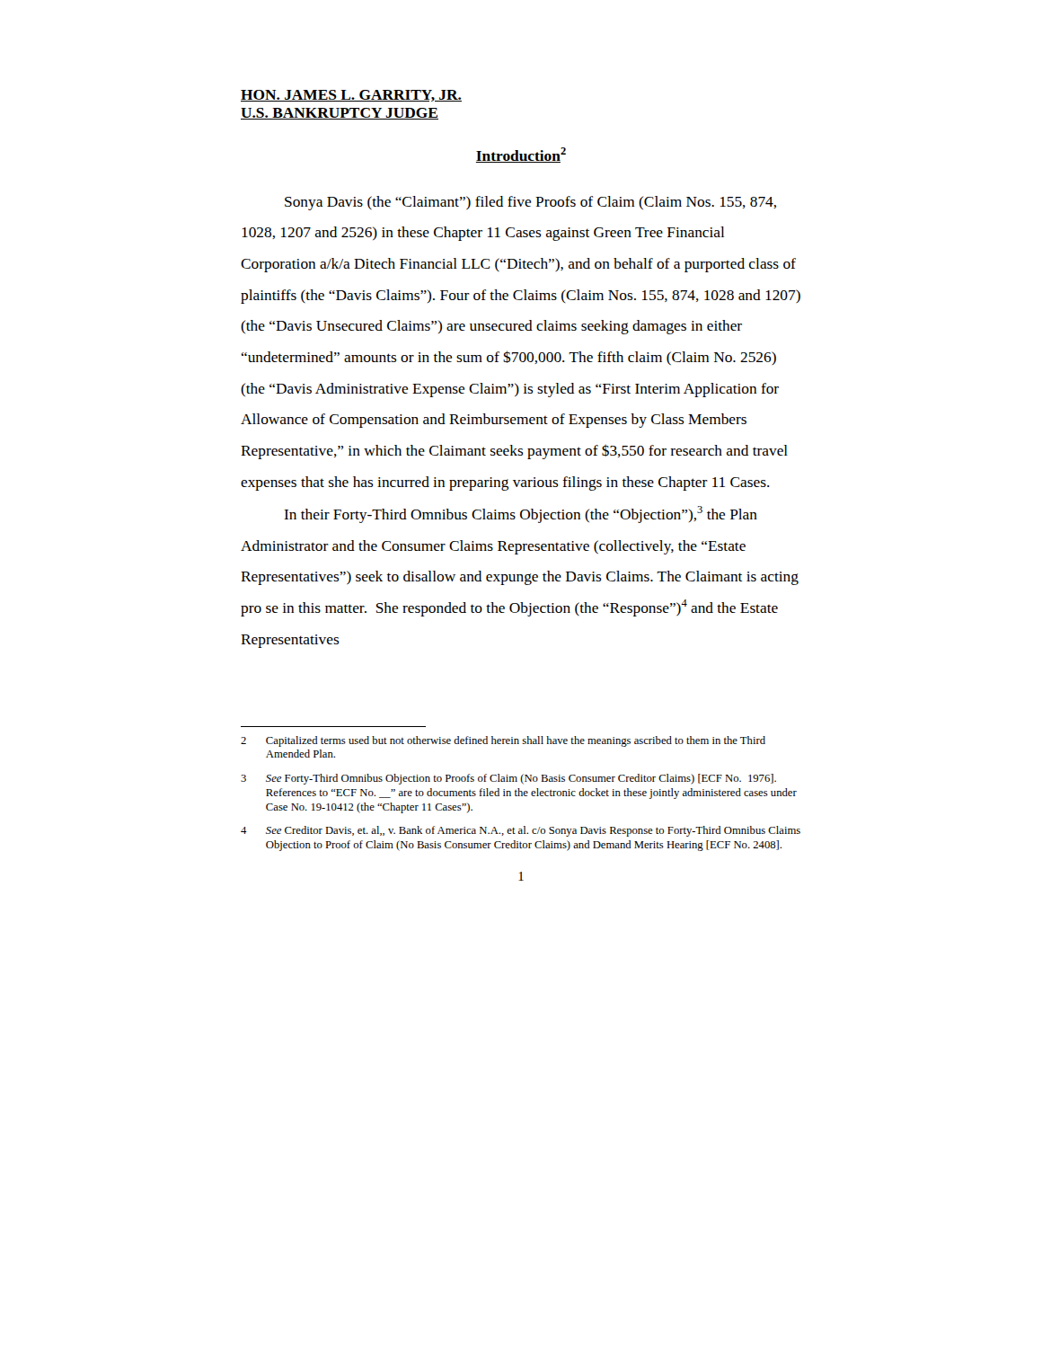HON. JAMES L. GARRITY, JR.
U.S. BANKRUPTCY JUDGE
Introduction2
Sonya Davis (the “Claimant”) filed five Proofs of Claim (Claim Nos. 155, 874, 1028, 1207 and 2526) in these Chapter 11 Cases against Green Tree Financial Corporation a/k/a Ditech Financial LLC (“Ditech”), and on behalf of a purported class of plaintiffs (the “Davis Claims”). Four of the Claims (Claim Nos. 155, 874, 1028 and 1207) (the “Davis Unsecured Claims”) are unsecured claims seeking damages in either “undetermined” amounts or in the sum of $700,000. The fifth claim (Claim No. 2526) (the “Davis Administrative Expense Claim”) is styled as “First Interim Application for Allowance of Compensation and Reimbursement of Expenses by Class Members Representative,” in which the Claimant seeks payment of $3,550 for research and travel expenses that she has incurred in preparing various filings in these Chapter 11 Cases.
In their Forty-Third Omnibus Claims Objection (the “Objection”),3 the Plan Administrator and the Consumer Claims Representative (collectively, the “Estate Representatives”) seek to disallow and expunge the Davis Claims. The Claimant is acting pro se in this matter. She responded to the Objection (the “Response”)4 and the Estate Representatives
2
Capitalized terms used but not otherwise defined herein shall have the meanings ascribed to them in the Third Amended Plan.
3
See Forty-Third Omnibus Objection to Proofs of Claim (No Basis Consumer Creditor Claims) [ECF No. 1976]. References to “ECF No. __” are to documents filed in the electronic docket in these jointly administered cases under Case No. 19-10412 (the “Chapter 11 Cases”).
4
See Creditor Davis, et. al,, v. Bank of America N.A., et al. c/o Sonya Davis Response to Forty-Third Omnibus Claims Objection to Proof of Claim (No Basis Consumer Creditor Claims) and Demand Merits Hearing [ECF No. 2408].
1